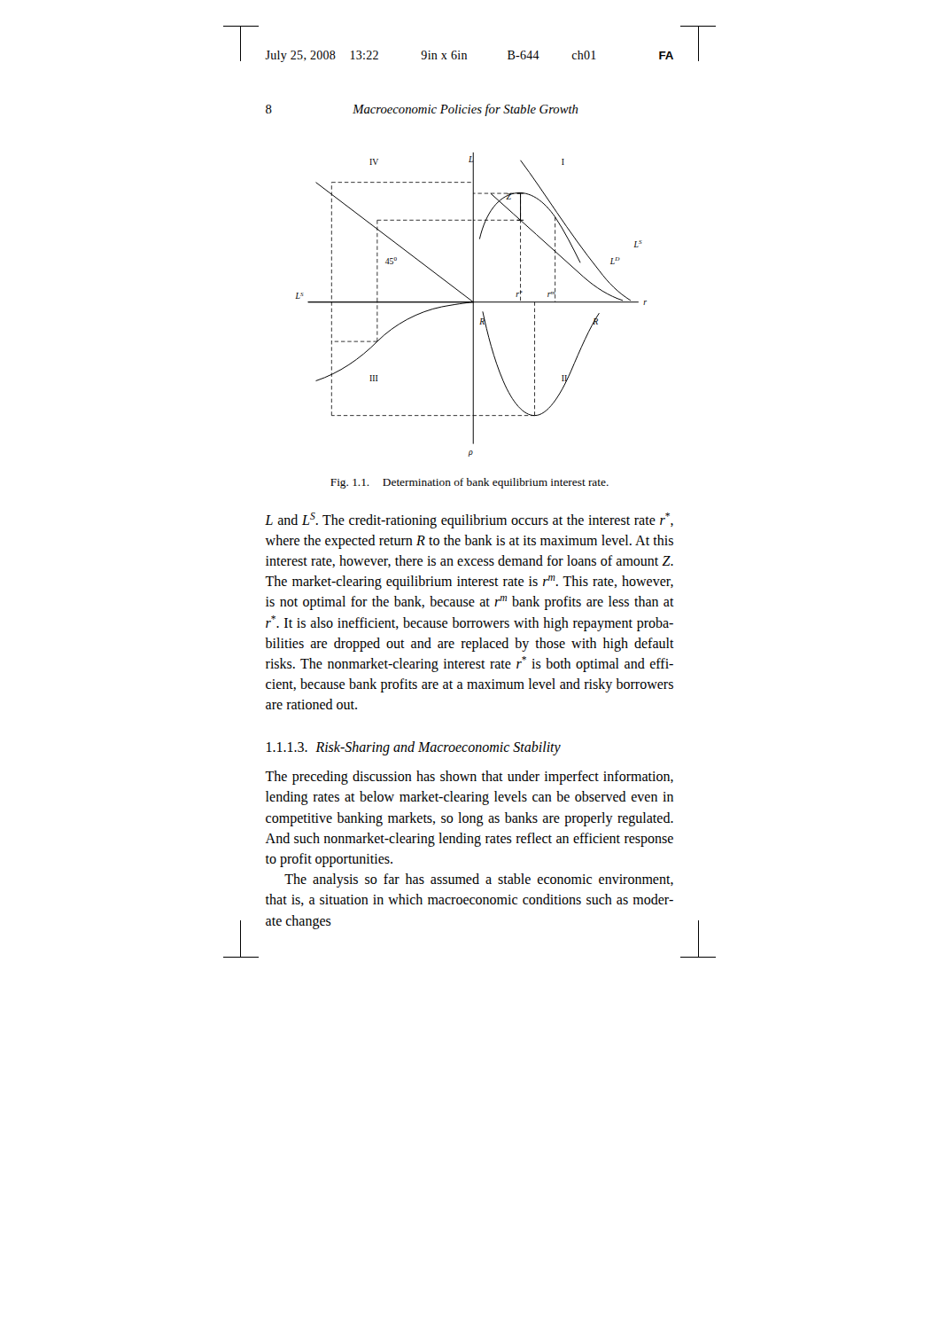July 25, 2008 13:22 9in x 6in B-644 ch01 FA
8 Macroeconomic Policies for Stable Growth
IV I III II L r ρ LS 450 LS LD Z r* rm R R
Fig. 1.1. Determination of bank equilibrium interest rate.
L and LS. The credit-rationing equilibrium occurs at the interest rate r*, where the expected return R to the bank is at its maximum level. At this interest rate, however, there is an excess demand for loans of amount Z. The market-clearing equilibrium interest rate is rm. This rate, however, is not optimal for the bank, because at rm bank profits are less than at r*. It is also inefficient, because borrowers with high repayment probabilities are dropped out and are replaced by those with high default risks. The nonmarket-clearing interest rate r* is both optimal and efficient, because bank profits are at a maximum level and risky borrowers are rationed out.
1.1.1.3. Risk-Sharing and Macroeconomic Stability
The preceding discussion has shown that under imperfect information, lending rates at below market-clearing levels can be observed even in competitive banking markets, so long as banks are properly regulated. And such nonmarket-clearing lending rates reflect an efficient response to profit opportunities.
The analysis so far has assumed a stable economic environment, that is, a situation in which macroeconomic conditions such as moderate changes